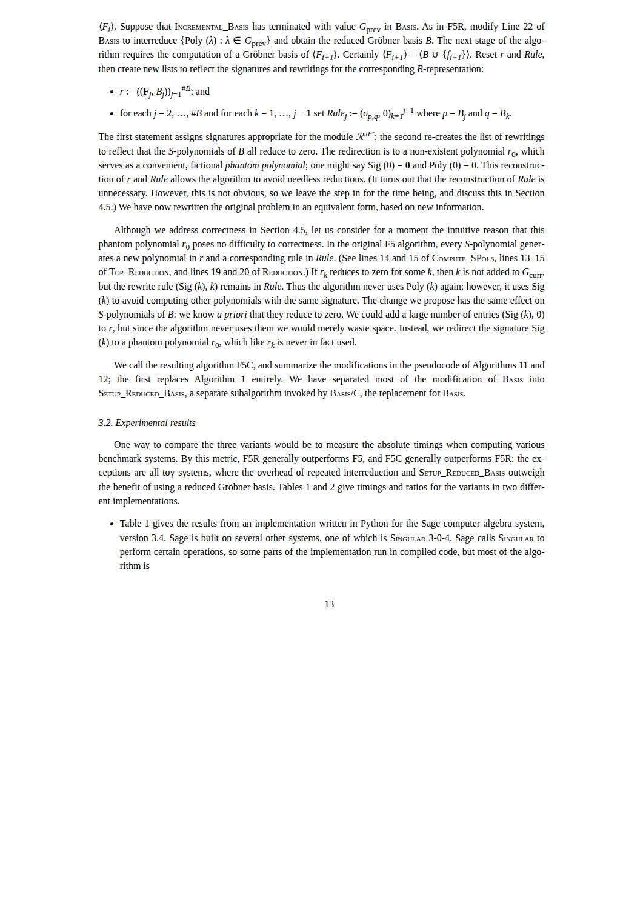⟨Fi⟩. Suppose that Incremental_Basis has terminated with value Gprev in Basis. As in F5R, modify Line 22 of Basis to interreduce {Poly (λ) : λ ∈ Gprev} and obtain the reduced Gröbner basis B. The next stage of the algorithm requires the computation of a Gröbner basis of ⟨Fi+1⟩. Certainly ⟨Fi+1⟩ = ⟨B ∪ {fi+1}⟩. Reset r and Rule, then create new lists to reflect the signatures and rewritings for the corresponding B-representation:
r := ((Fj, Bj))j=1#B; and
for each j = 2, …, #B and for each k = 1, …, j − 1 set Rulej := (σp,q, 0)k=1j−1 where p = Bj and q = Bk.
The first statement assigns signatures appropriate for the module ℛ#F′; the second re-creates the list of rewritings to reflect that the S-polynomials of B all reduce to zero. The redirection is to a non-existent polynomial r0, which serves as a convenient, fictional phantom polynomial; one might say Sig (0) = 0 and Poly (0) = 0. This reconstruction of r and Rule allows the algorithm to avoid needless reductions. (It turns out that the reconstruction of Rule is unnecessary. However, this is not obvious, so we leave the step in for the time being, and discuss this in Section 4.5.) We have now rewritten the original problem in an equivalent form, based on new information.
Although we address correctness in Section 4.5, let us consider for a moment the intuitive reason that this phantom polynomial r0 poses no difficulty to correctness. In the original F5 algorithm, every S-polynomial generates a new polynomial in r and a corresponding rule in Rule. (See lines 14 and 15 of Compute_SPols, lines 13–15 of Top_Reduction, and lines 19 and 20 of Reduction.) If rk reduces to zero for some k, then k is not added to Gcurr, but the rewrite rule (Sig (k), k) remains in Rule. Thus the algorithm never uses Poly (k) again; however, it uses Sig (k) to avoid computing other polynomials with the same signature. The change we propose has the same effect on S-polynomials of B: we know a priori that they reduce to zero. We could add a large number of entries (Sig (k), 0) to r, but since the algorithm never uses them we would merely waste space. Instead, we redirect the signature Sig (k) to a phantom polynomial r0, which like rk is never in fact used.
We call the resulting algorithm F5C, and summarize the modifications in the pseudocode of Algorithms 11 and 12; the first replaces Algorithm 1 entirely. We have separated most of the modification of Basis into Setup_Reduced_Basis, a separate subalgorithm invoked by Basis/C, the replacement for Basis.
3.2. Experimental results
One way to compare the three variants would be to measure the absolute timings when computing various benchmark systems. By this metric, F5R generally outperforms F5, and F5C generally outperforms F5R: the exceptions are all toy systems, where the overhead of repeated interreduction and Setup_Reduced_Basis outweigh the benefit of using a reduced Gröbner basis. Tables 1 and 2 give timings and ratios for the variants in two different implementations.
Table 1 gives the results from an implementation written in Python for the Sage computer algebra system, version 3.4. Sage is built on several other systems, one of which is Singular 3-0-4. Sage calls Singular to perform certain operations, so some parts of the implementation run in compiled code, but most of the algorithm is
13